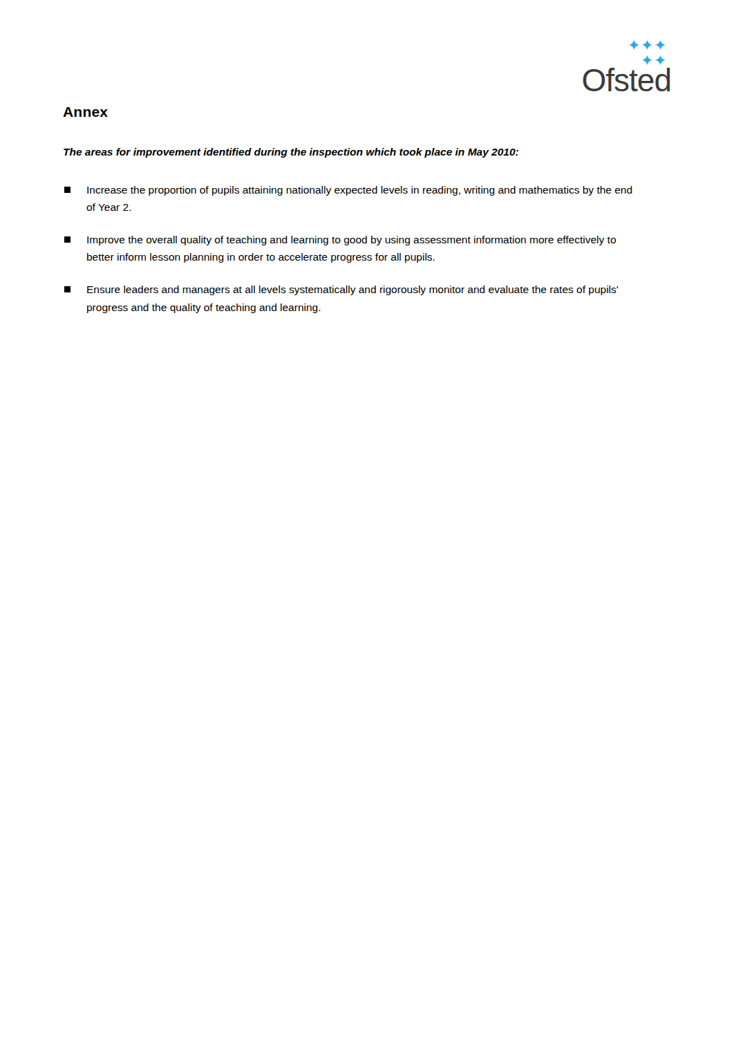✦✦✦
✦✦
Ofsted
Annex
The areas for improvement identified during the inspection which took place in May 2010:
Increase the proportion of pupils attaining nationally expected levels in reading, writing and mathematics by the end of Year 2.
Improve the overall quality of teaching and learning to good by using assessment information more effectively to better inform lesson planning in order to accelerate progress for all pupils.
Ensure leaders and managers at all levels systematically and rigorously monitor and evaluate the rates of pupils' progress and the quality of teaching and learning.